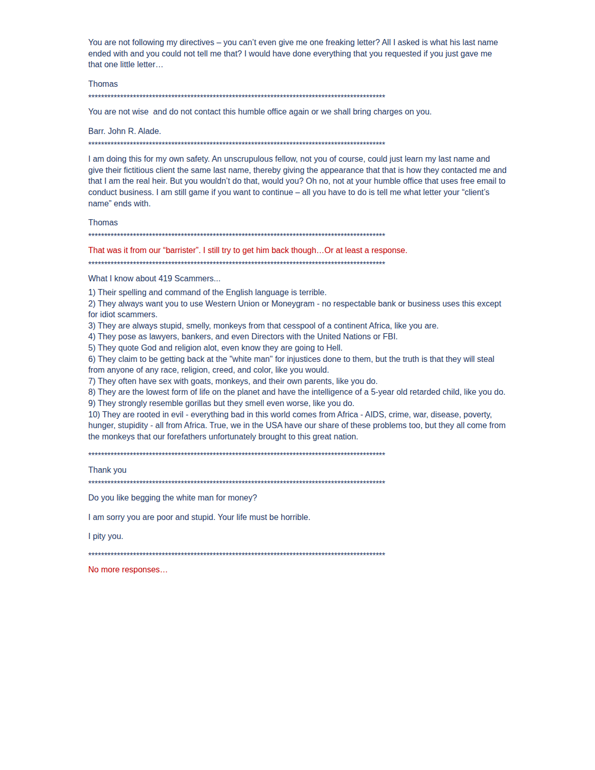You are not following my directives – you can’t even give me one freaking letter? All I asked is what his last name ended with and you could not tell me that? I would have done everything that you requested if you just gave me that one little letter…
Thomas
*********************************************************************************************
You are not wise and do not contact this humble office again or we shall bring charges on you.
Barr. John R. Alade.
*********************************************************************************************
I am doing this for my own safety. An unscrupulous fellow, not you of course, could just learn my last name and give their fictitious client the same last name, thereby giving the appearance that that is how they contacted me and that I am the real heir. But you wouldn’t do that, would you? Oh no, not at your humble office that uses free email to conduct business. I am still game if you want to continue – all you have to do is tell me what letter your “client’s name” ends with.
Thomas
*********************************************************************************************
That was it from our “barrister”. I still try to get him back though…Or at least a response.
*********************************************************************************************
What I know about 419 Scammers...
1) Their spelling and command of the English language is terrible.
2) They always want you to use Western Union or Moneygram - no respectable bank or business uses this except for idiot scammers.
3) They are always stupid, smelly, monkeys from that cesspool of a continent Africa, like you are.
4) They pose as lawyers, bankers, and even Directors with the United Nations or FBI.
5) They quote God and religion alot, even know they are going to Hell.
6) They claim to be getting back at the "white man" for injustices done to them, but the truth is that they will steal from anyone of any race, religion, creed, and color, like you would.
7) They often have sex with goats, monkeys, and their own parents, like you do.
8) They are the lowest form of life on the planet and have the intelligence of a 5-year old retarded child, like you do.
9) They strongly resemble gorillas but they smell even worse, like you do.
10) They are rooted in evil - everything bad in this world comes from Africa - AIDS, crime, war, disease, poverty, hunger, stupidity - all from Africa. True, we in the USA have our share of these problems too, but they all come from the monkeys that our forefathers unfortunately brought to this great nation.
*********************************************************************************************
Thank you
*********************************************************************************************
Do you like begging the white man for money?
I am sorry you are poor and stupid. Your life must be horrible.
I pity you.
*********************************************************************************************
No more responses…